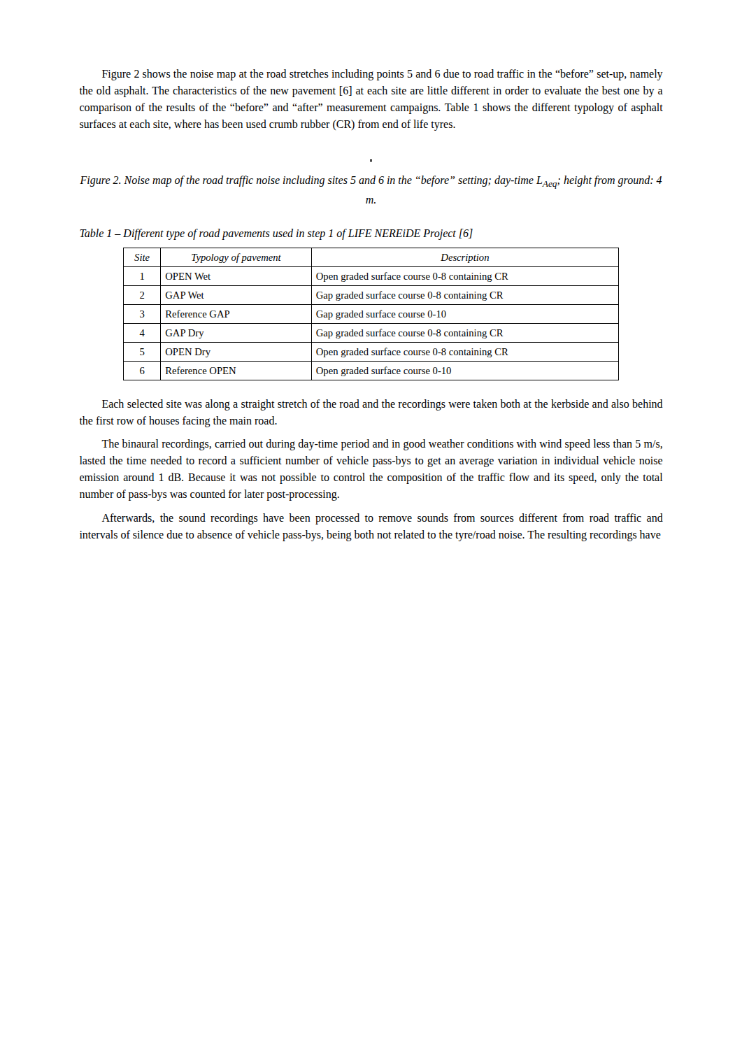Figure 2 shows the noise map at the road stretches including points 5 and 6 due to road traffic in the “before” set-up, namely the old asphalt. The characteristics of the new pavement [6] at each site are little different in order to evaluate the best one by a comparison of the results of the “before” and “after” measurement campaigns. Table 1 shows the different typology of asphalt surfaces at each site, where has been used crumb rubber (CR) from end of life tyres.
Figure 2. Noise map of the road traffic noise including sites 5 and 6 in the “before” setting; day-time LAeq; height from ground: 4 m.
Table 1 – Different type of road pavements used in step 1 of LIFE NEREiDE Project [6]
| Site | Typology of pavement | Description |
| --- | --- | --- |
| 1 | OPEN Wet | Open graded surface course 0-8 containing CR |
| 2 | GAP Wet | Gap graded surface course 0-8 containing CR |
| 3 | Reference GAP | Gap graded surface course 0-10 |
| 4 | GAP Dry | Gap graded surface course 0-8 containing CR |
| 5 | OPEN Dry | Open graded surface course 0-8 containing CR |
| 6 | Reference OPEN | Open graded surface course 0-10 |
Each selected site was along a straight stretch of the road and the recordings were taken both at the kerbside and also behind the first row of houses facing the main road.
The binaural recordings, carried out during day-time period and in good weather conditions with wind speed less than 5 m/s, lasted the time needed to record a sufficient number of vehicle pass-bys to get an average variation in individual vehicle noise emission around 1 dB. Because it was not possible to control the composition of the traffic flow and its speed, only the total number of pass-bys was counted for later post-processing.
Afterwards, the sound recordings have been processed to remove sounds from sources different from road traffic and intervals of silence due to absence of vehicle pass-bys, being both not related to the tyre/road noise. The resulting recordings have